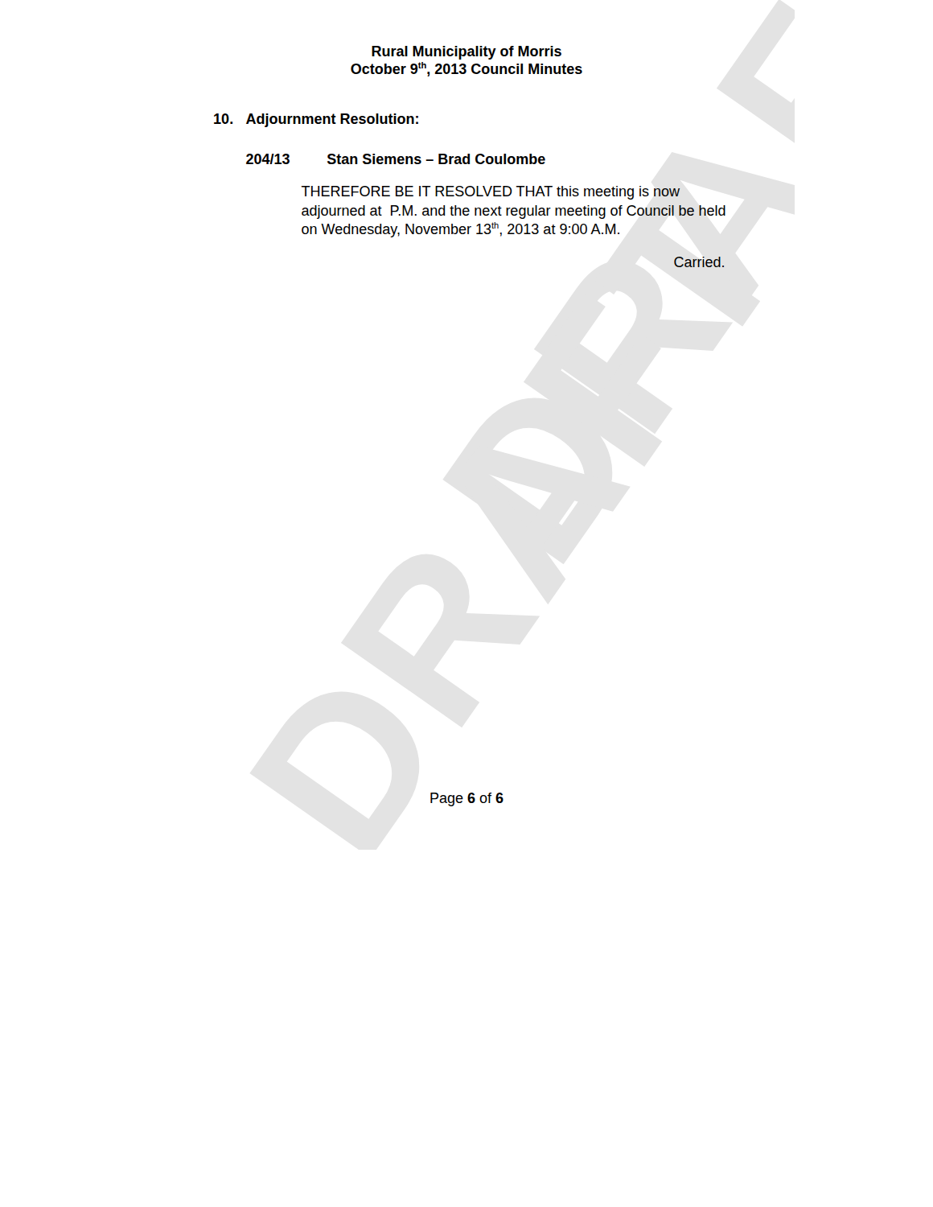DRAFT DRAFT
Rural Municipality of Morris
October 9th, 2013 Council Minutes
10. Adjournment Resolution:
204/13 Stan Siemens – Brad Coulombe
THEREFORE BE IT RESOLVED THAT this meeting is now adjourned at P.M. and the next regular meeting of Council be held on Wednesday, November 13th, 2013 at 9:00 A.M.
Carried.
Page 6 of 6